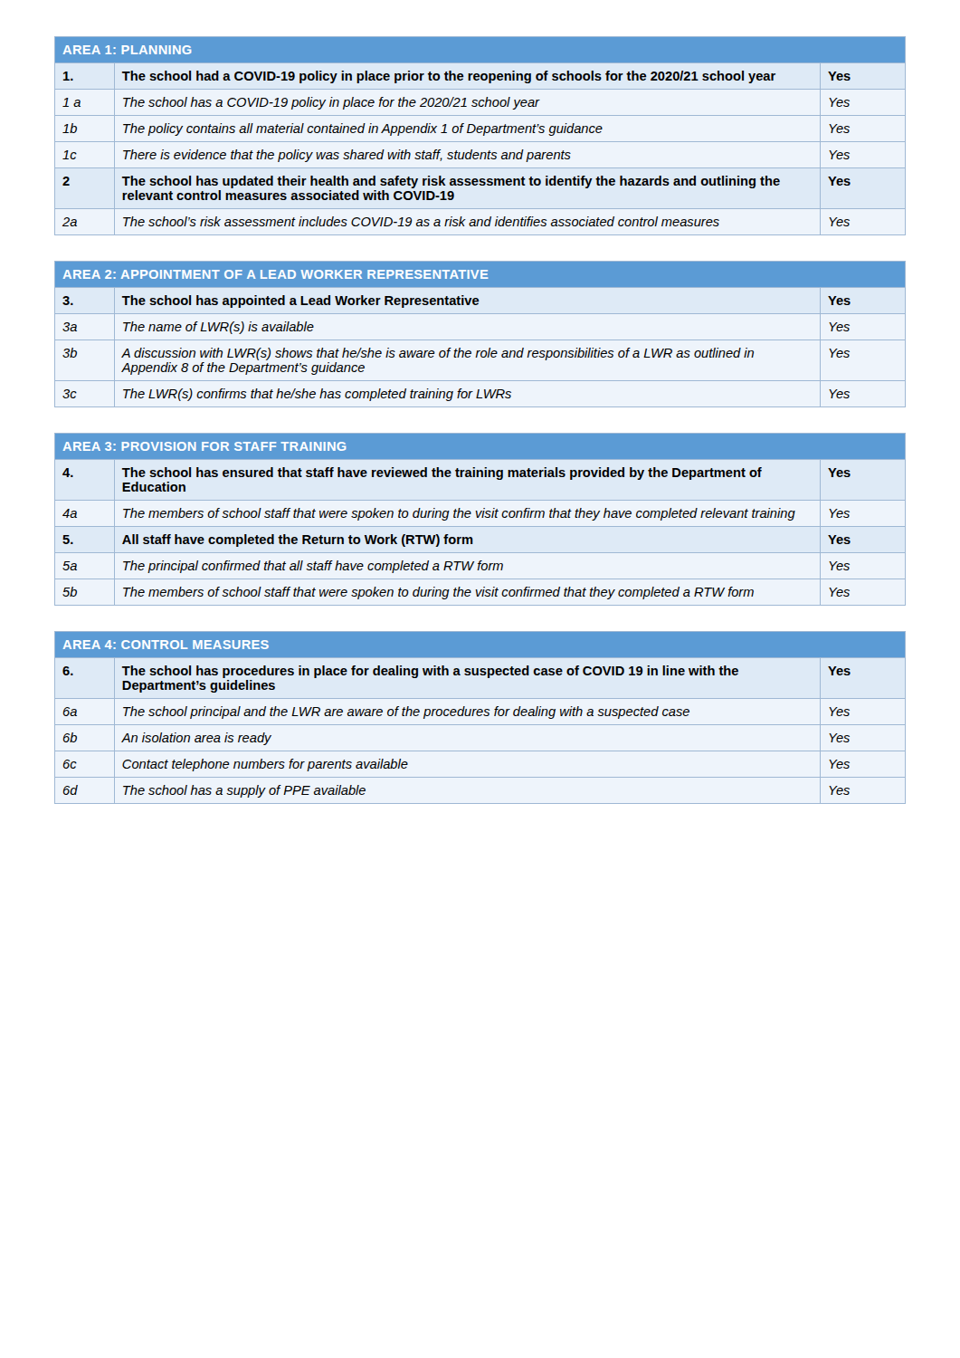| AREA 1: PLANNING |
| 1. | The school had a COVID-19 policy in place prior to the reopening of schools for the 2020/21 school year | Yes |
| 1 a | The school has a COVID-19 policy in place for the 2020/21 school year | Yes |
| 1b | The policy contains all material contained in Appendix 1 of Department’s guidance | Yes |
| 1c | There is evidence that the policy was shared with staff, students and parents | Yes |
| 2 | The school has updated their health and safety risk assessment to identify the hazards and outlining the relevant control measures associated with COVID-19 | Yes |
| 2a | The school’s risk assessment includes COVID-19 as a risk and identifies associated control measures | Yes |
| AREA 2: APPOINTMENT OF A LEAD WORKER REPRESENTATIVE |
| 3. | The school has appointed a Lead Worker Representative | Yes |
| 3a | The name of LWR(s) is available | Yes |
| 3b | A discussion with LWR(s) shows that he/she is aware of the role and responsibilities of a LWR as outlined in Appendix 8 of the Department’s guidance | Yes |
| 3c | The LWR(s) confirms that he/she has completed training for LWRs | Yes |
| AREA 3: PROVISION FOR STAFF TRAINING |
| 4. | The school has ensured that staff have reviewed the training materials provided by the Department of Education | Yes |
| 4a | The members of school staff that were spoken to during the visit confirm that they have completed relevant training | Yes |
| 5. | All staff have completed the Return to Work (RTW) form | Yes |
| 5a | The principal confirmed that all staff have completed a RTW form | Yes |
| 5b | The members of school staff that were spoken to during the visit confirmed that they completed a RTW form | Yes |
| AREA 4: CONTROL MEASURES |
| 6. | The school has procedures in place for dealing with a suspected case of COVID 19 in line with the Department’s guidelines | Yes |
| 6a | The school principal and the LWR are aware of the procedures for dealing with a suspected case | Yes |
| 6b | An isolation area is ready | Yes |
| 6c | Contact telephone numbers for parents available | Yes |
| 6d | The school has a supply of PPE available | Yes |